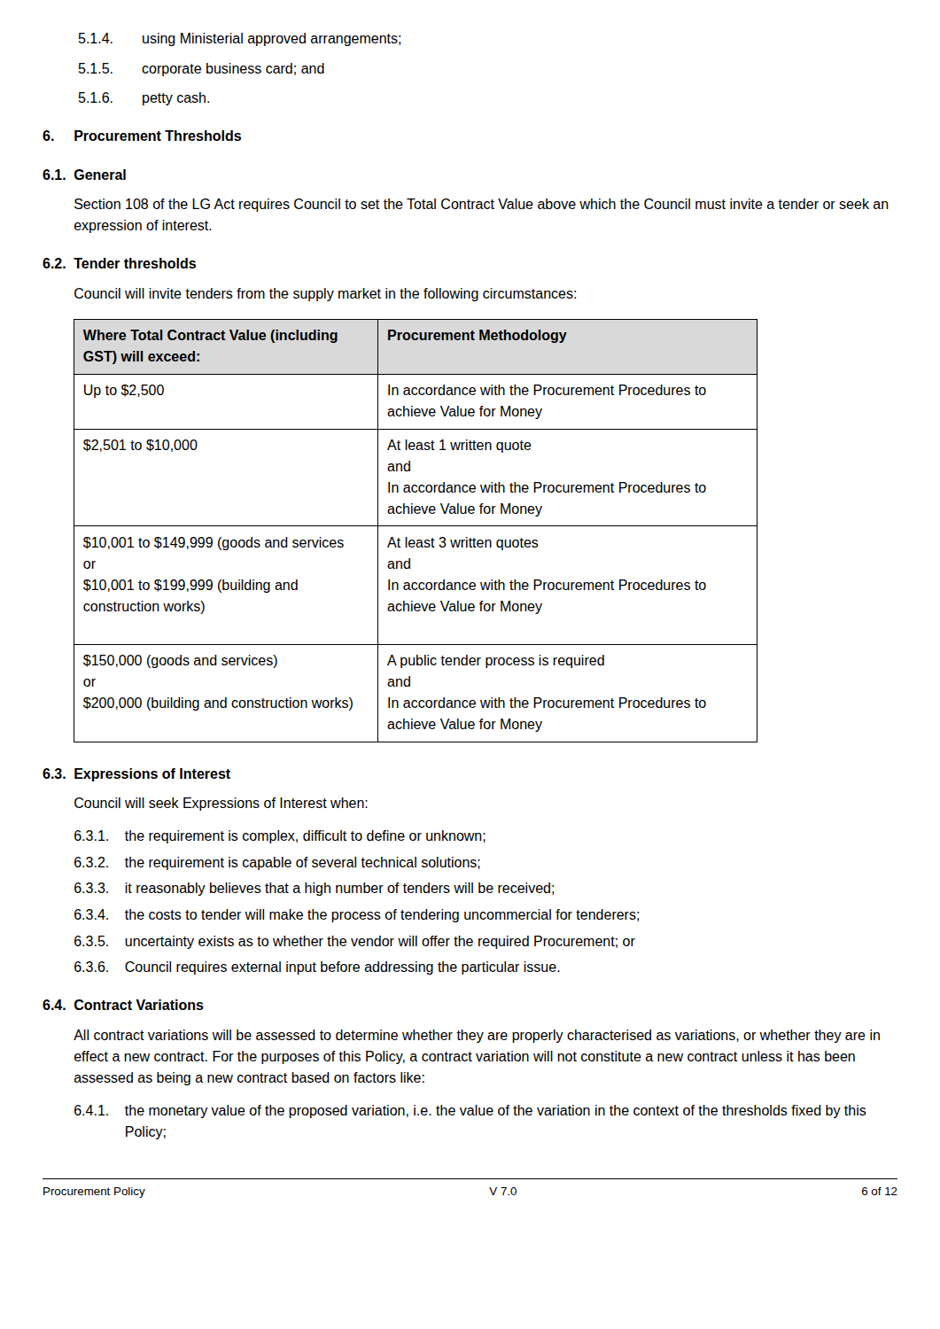5.1.4. using Ministerial approved arrangements;
5.1.5. corporate business card; and
5.1.6. petty cash.
6. Procurement Thresholds
6.1. General
Section 108 of the LG Act requires Council to set the Total Contract Value above which the Council must invite a tender or seek an expression of interest.
6.2. Tender thresholds
Council will invite tenders from the supply market in the following circumstances:
| Where Total Contract Value (including GST) will exceed: | Procurement Methodology |
| --- | --- |
| Up to $2,500 | In accordance with the Procurement Procedures to achieve Value for Money |
| $2,501 to $10,000 | At least 1 written quote and In accordance with the Procurement Procedures to achieve Value for Money |
| $10,001 to $149,999 (goods and services or $10,001 to $199,999 (building and construction works) | At least 3 written quotes and In accordance with the Procurement Procedures to achieve Value for Money |
| $150,000 (goods and services) or $200,000 (building and construction works) | A public tender process is required and In accordance with the Procurement Procedures to achieve Value for Money |
6.3. Expressions of Interest
Council will seek Expressions of Interest when:
6.3.1. the requirement is complex, difficult to define or unknown;
6.3.2. the requirement is capable of several technical solutions;
6.3.3. it reasonably believes that a high number of tenders will be received;
6.3.4. the costs to tender will make the process of tendering uncommercial for tenderers;
6.3.5. uncertainty exists as to whether the vendor will offer the required Procurement; or
6.3.6. Council requires external input before addressing the particular issue.
6.4. Contract Variations
All contract variations will be assessed to determine whether they are properly characterised as variations, or whether they are in effect a new contract. For the purposes of this Policy, a contract variation will not constitute a new contract unless it has been assessed as being a new contract based on factors like:
6.4.1. the monetary value of the proposed variation, i.e. the value of the variation in the context of the thresholds fixed by this Policy;
Procurement Policy
V 7.0
6 of 12